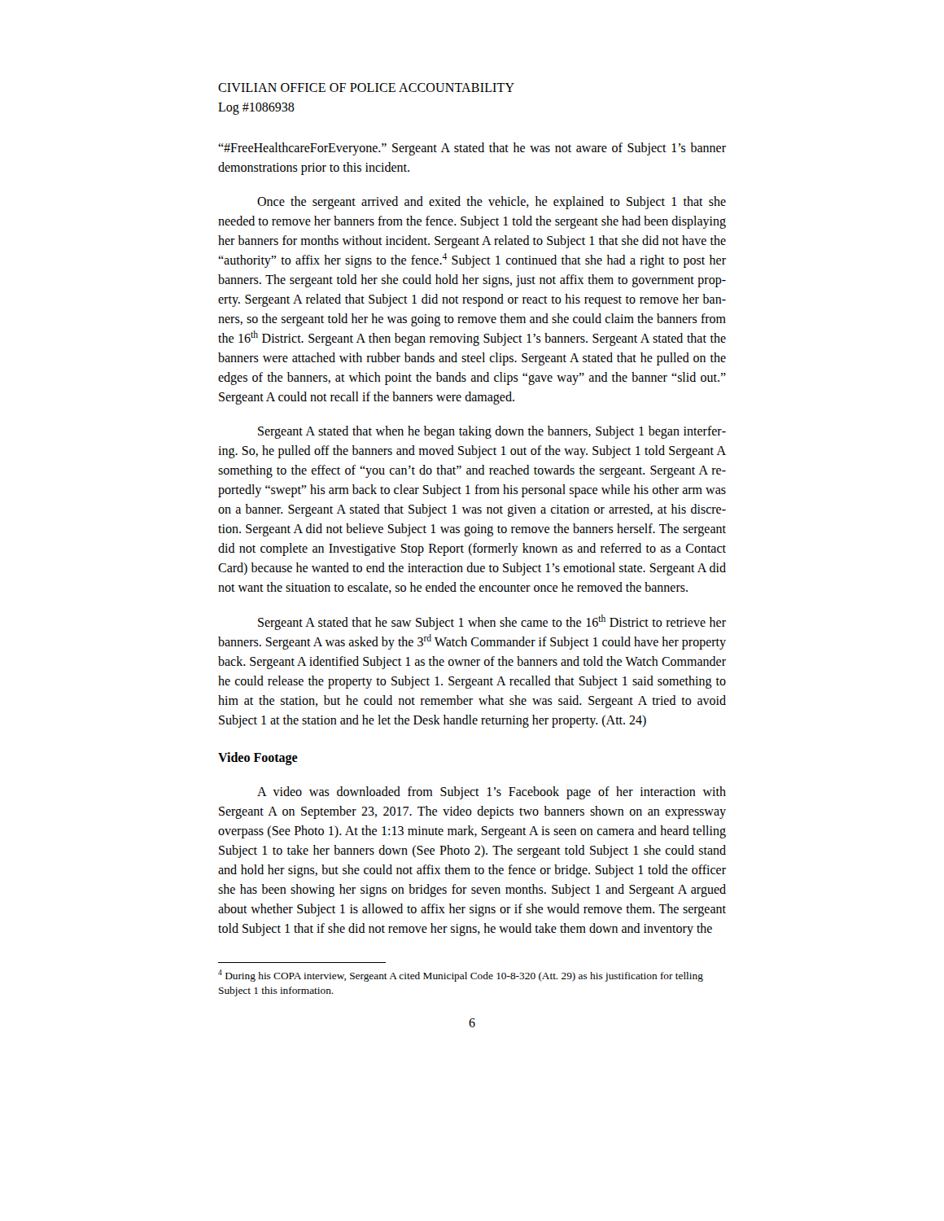CIVILIAN OFFICE OF POLICE ACCOUNTABILITY
Log #1086938
“#FreeHealthcareForEveryone.” Sergeant A stated that he was not aware of Subject 1’s banner demonstrations prior to this incident.
Once the sergeant arrived and exited the vehicle, he explained to Subject 1 that she needed to remove her banners from the fence. Subject 1 told the sergeant she had been displaying her banners for months without incident. Sergeant A related to Subject 1 that she did not have the “authority” to affix her signs to the fence.4 Subject 1 continued that she had a right to post her banners. The sergeant told her she could hold her signs, just not affix them to government property. Sergeant A related that Subject 1 did not respond or react to his request to remove her banners, so the sergeant told her he was going to remove them and she could claim the banners from the 16th District. Sergeant A then began removing Subject 1’s banners. Sergeant A stated that the banners were attached with rubber bands and steel clips. Sergeant A stated that he pulled on the edges of the banners, at which point the bands and clips “gave way” and the banner “slid out.” Sergeant A could not recall if the banners were damaged.
Sergeant A stated that when he began taking down the banners, Subject 1 began interfering. So, he pulled off the banners and moved Subject 1 out of the way. Subject 1 told Sergeant A something to the effect of “you can’t do that” and reached towards the sergeant. Sergeant A reportedly “swept” his arm back to clear Subject 1 from his personal space while his other arm was on a banner. Sergeant A stated that Subject 1 was not given a citation or arrested, at his discretion. Sergeant A did not believe Subject 1 was going to remove the banners herself. The sergeant did not complete an Investigative Stop Report (formerly known as and referred to as a Contact Card) because he wanted to end the interaction due to Subject 1’s emotional state. Sergeant A did not want the situation to escalate, so he ended the encounter once he removed the banners.
Sergeant A stated that he saw Subject 1 when she came to the 16th District to retrieve her banners. Sergeant A was asked by the 3rd Watch Commander if Subject 1 could have her property back. Sergeant A identified Subject 1 as the owner of the banners and told the Watch Commander he could release the property to Subject 1. Sergeant A recalled that Subject 1 said something to him at the station, but he could not remember what she was said. Sergeant A tried to avoid Subject 1 at the station and he let the Desk handle returning her property. (Att. 24)
Video Footage
A video was downloaded from Subject 1’s Facebook page of her interaction with Sergeant A on September 23, 2017. The video depicts two banners shown on an expressway overpass (See Photo 1). At the 1:13 minute mark, Sergeant A is seen on camera and heard telling Subject 1 to take her banners down (See Photo 2). The sergeant told Subject 1 she could stand and hold her signs, but she could not affix them to the fence or bridge. Subject 1 told the officer she has been showing her signs on bridges for seven months. Subject 1 and Sergeant A argued about whether Subject 1 is allowed to affix her signs or if she would remove them. The sergeant told Subject 1 that if she did not remove her signs, he would take them down and inventory the
4 During his COPA interview, Sergeant A cited Municipal Code 10-8-320 (Att. 29) as his justification for telling Subject 1 this information.
6